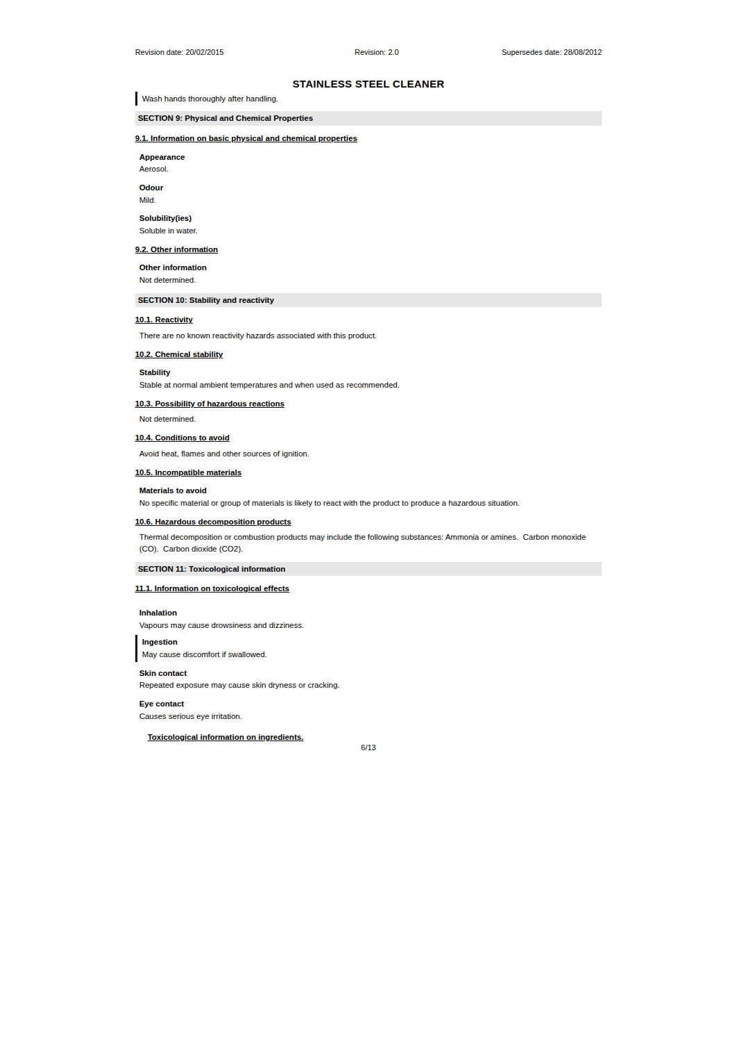Revision date: 20/02/2015 Revision: 2.0 Supersedes date: 28/08/2012
STAINLESS STEEL CLEANER
Wash hands thoroughly after handling.
SECTION 9: Physical and Chemical Properties
9.1. Information on basic physical and chemical properties
Appearance
Aerosol.
Odour
Mild.
Solubility(ies)
Soluble in water.
9.2. Other information
Other information
Not determined.
SECTION 10: Stability and reactivity
10.1. Reactivity
There are no known reactivity hazards associated with this product.
10.2. Chemical stability
Stability
Stable at normal ambient temperatures and when used as recommended.
10.3. Possibility of hazardous reactions
Not determined.
10.4. Conditions to avoid
Avoid heat, flames and other sources of ignition.
10.5. Incompatible materials
Materials to avoid
No specific material or group of materials is likely to react with the product to produce a hazardous situation.
10.6. Hazardous decomposition products
Thermal decomposition or combustion products may include the following substances: Ammonia or amines. Carbon monoxide (CO). Carbon dioxide (CO2).
SECTION 11: Toxicological information
11.1. Information on toxicological effects
Inhalation
Vapours may cause drowsiness and dizziness.
Ingestion
May cause discomfort if swallowed.
Skin contact
Repeated exposure may cause skin dryness or cracking.
Eye contact
Causes serious eye irritation.
Toxicological information on ingredients.
6/13